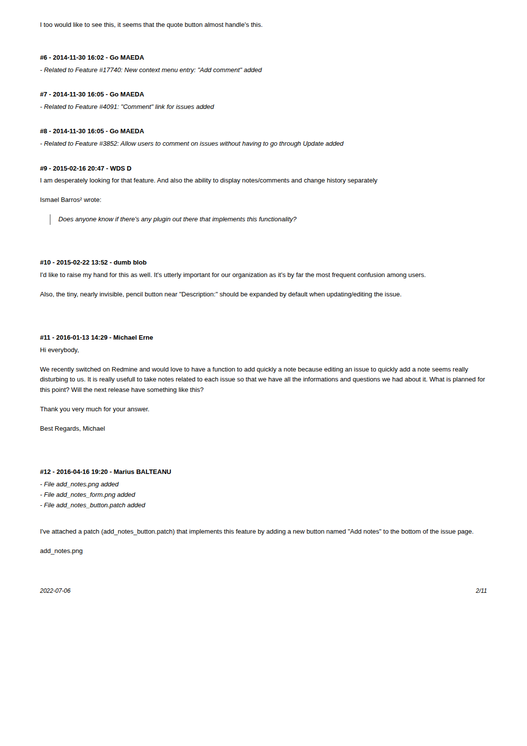I too would like to see this, it seems that the quote button almost handle's this.
#6 - 2014-11-30 16:02 - Go MAEDA
- Related to Feature #17740: New context menu entry: "Add comment" added
#7 - 2014-11-30 16:05 - Go MAEDA
- Related to Feature #4091: "Comment" link for issues added
#8 - 2014-11-30 16:05 - Go MAEDA
- Related to Feature #3852: Allow users to comment on issues without having to go through Update added
#9 - 2015-02-16 20:47 - WDS D
I am desperately looking for that feature. And also the ability to display notes/comments and change history separately
Ismael Barros² wrote:
Does anyone know if there's any plugin out there that implements this functionality?
#10 - 2015-02-22 13:52 - dumb blob
I'd like to raise my hand for this as well. It's utterly important for our organization as it's by far the most frequent confusion among users.
Also, the tiny, nearly invisible, pencil button near "Description:" should be expanded by default when updating/editing the issue.
#11 - 2016-01-13 14:29 - Michael Erne
Hi everybody,
We recently switched on Redmine and would love to have a function to add quickly a note because editing an issue to quickly add a note seems really disturbing to us. It is really usefull to take notes related to each issue so that we have all the informations and questions we had about it. What is planned for this point? Will the next release have something like this?
Thank you very much for your answer.
Best Regards, Michael
#12 - 2016-04-16 19:20 - Marius BALTEANU
- File add_notes.png added
- File add_notes_form.png added
- File add_notes_button.patch added
I've attached a patch (add_notes_button.patch) that implements this feature by adding a new button named "Add notes" to the bottom of the issue page.
add_notes.png
2022-07-06 2/11